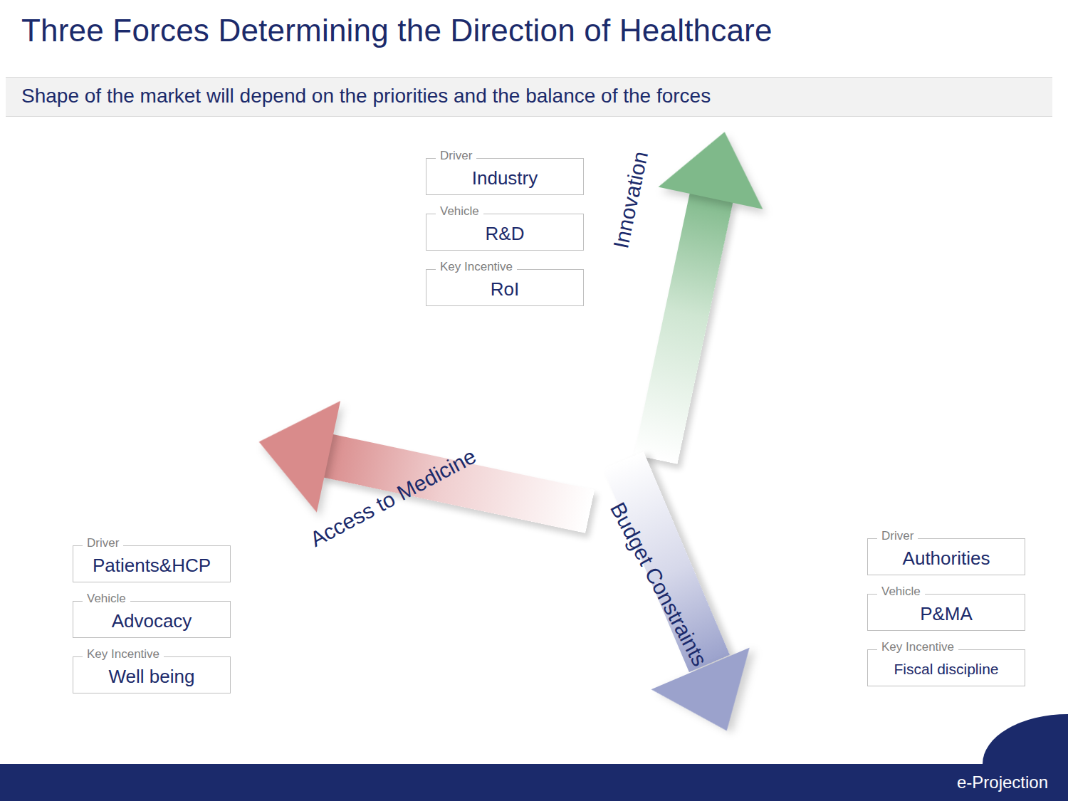Three Forces Determining the Direction of Healthcare
Shape of the market will depend on the priorities and the balance of the forces
Innovation
Access to Medicine
Budget Constraints
Driver
Industry
Vehicle
R&D
Key Incentive
RoI
Driver
Patients&HCP
Vehicle
Advocacy
Key Incentive
Well being
Driver
Authorities
Vehicle
P&MA
Key Incentive
Fiscal discipline
e-Projection